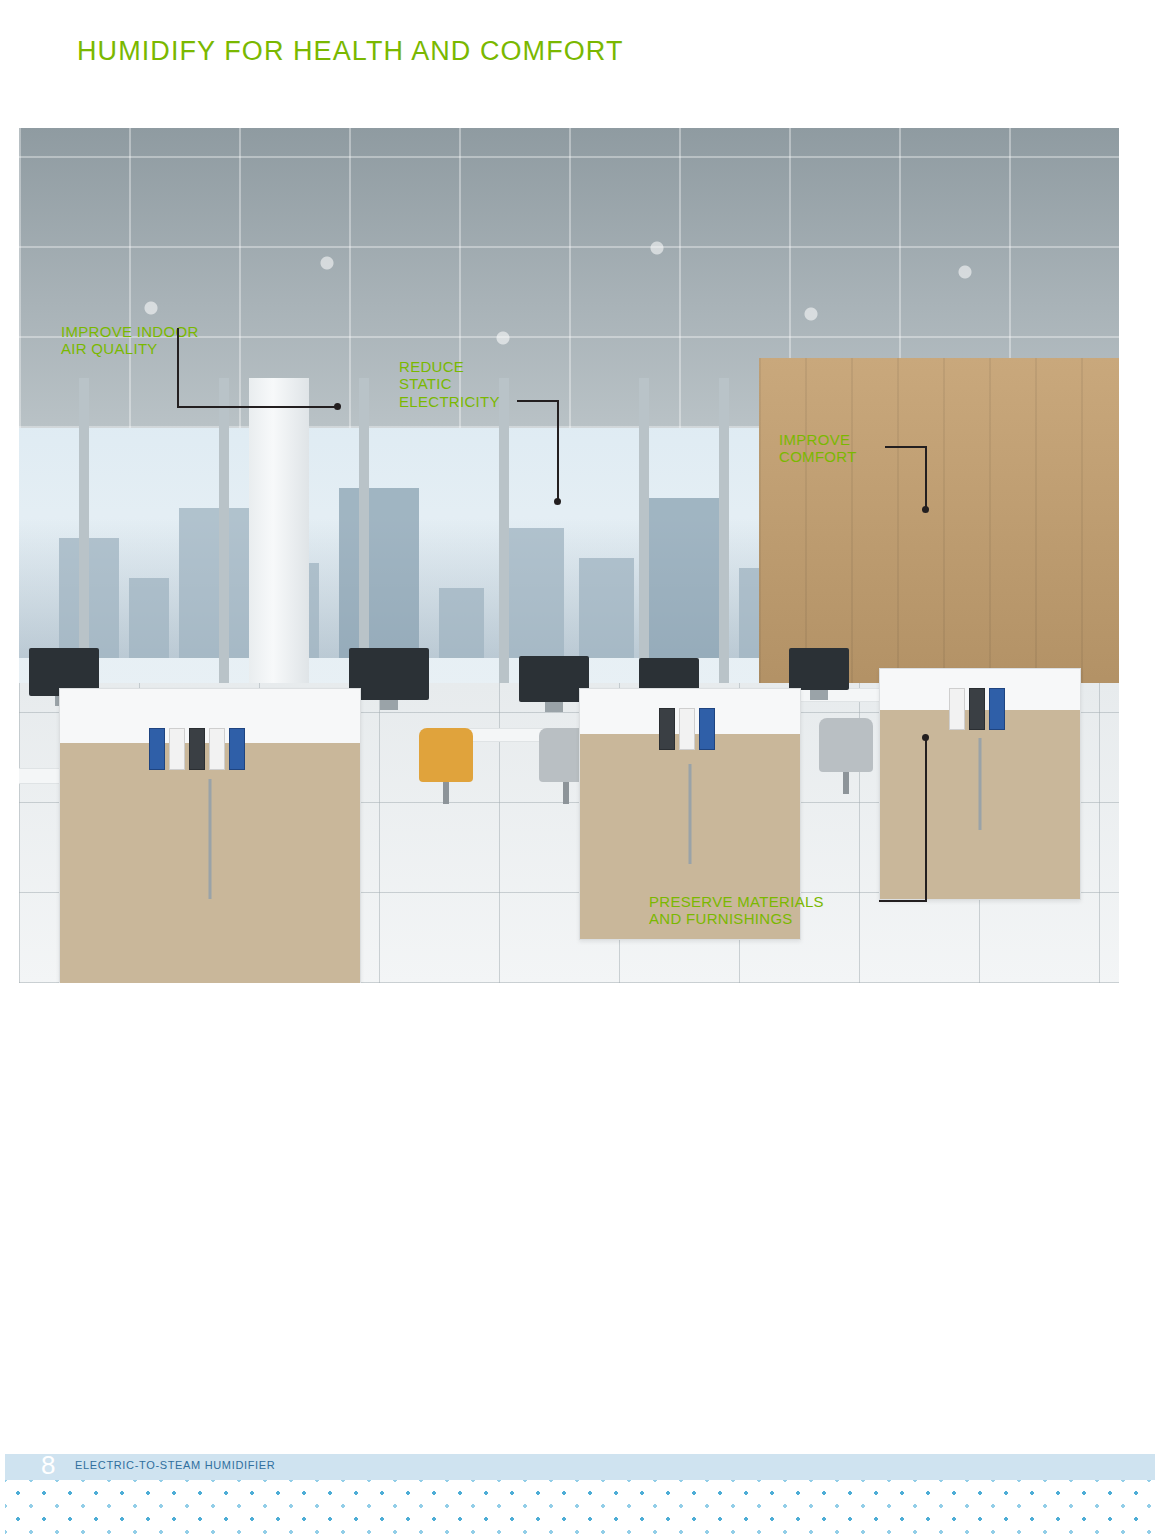Humidify for Health and Comfort
Improve Indoor
Air Quality
Reduce
Static
Electricity
Improve
Comfort
Preserve Materials
and Furnishings
8 Electric-to-Steam Humidifier